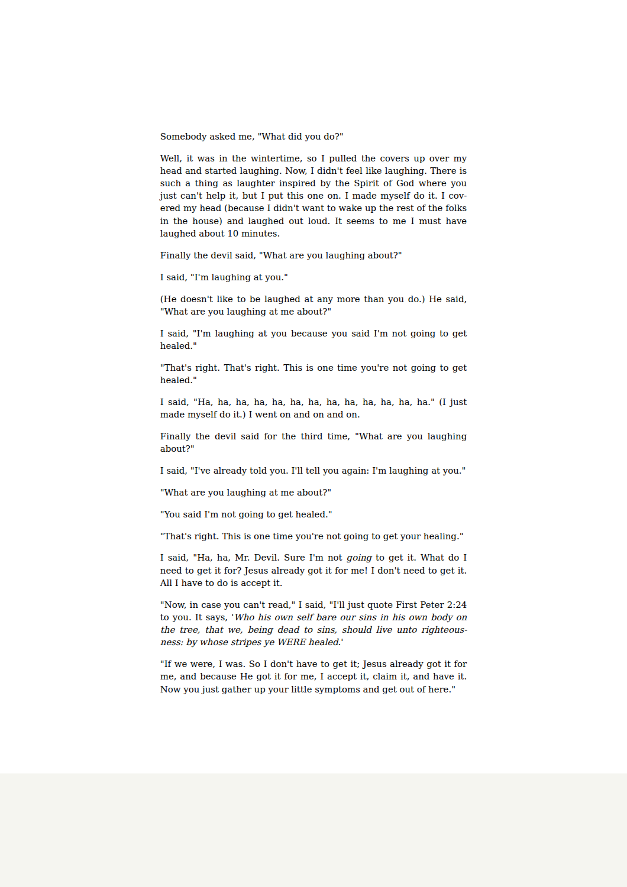Somebody asked me, "What did you do?"
Well, it was in the wintertime, so I pulled the covers up over my head and started laughing. Now, I didn't feel like laughing. There is such a thing as laughter inspired by the Spirit of God where you just can't help it, but I put this one on. I made myself do it. I covered my head (because I didn't want to wake up the rest of the folks in the house) and laughed out loud. It seems to me I must have laughed about 10 minutes.
Finally the devil said, "What are you laughing about?"
I said, "I'm laughing at you."
(He doesn't like to be laughed at any more than you do.) He said, "What are you laughing at me about?"
I said, "I'm laughing at you because you said I'm not going to get healed."
"That's right. That's right. This is one time you're not going to get healed."
I said, "Ha, ha, ha, ha, ha, ha, ha, ha, ha, ha, ha, ha, ha." (I just made myself do it.) I went on and on and on.
Finally the devil said for the third time, "What are you laughing about?"
I said, "I've already told you. I'll tell you again: I'm laughing at you."
"What are you laughing at me about?"
"You said I'm not going to get healed."
"That's right. This is one time you're not going to get your healing."
I said, "Ha, ha, Mr. Devil. Sure I'm not going to get it. What do I need to get it for? Jesus already got it for me! I don't need to get it. All I have to do is accept it.
"Now, in case you can't read," I said, "I'll just quote First Peter 2:24 to you. It says, 'Who his own self bare our sins in his own body on the tree, that we, being dead to sins, should live unto righteousness: by whose stripes ye WERE healed.'
"If we were, I was. So I don't have to get it; Jesus already got it for me, and because He got it for me, I accept it, claim it, and have it. Now you just gather up your little symptoms and get out of here."